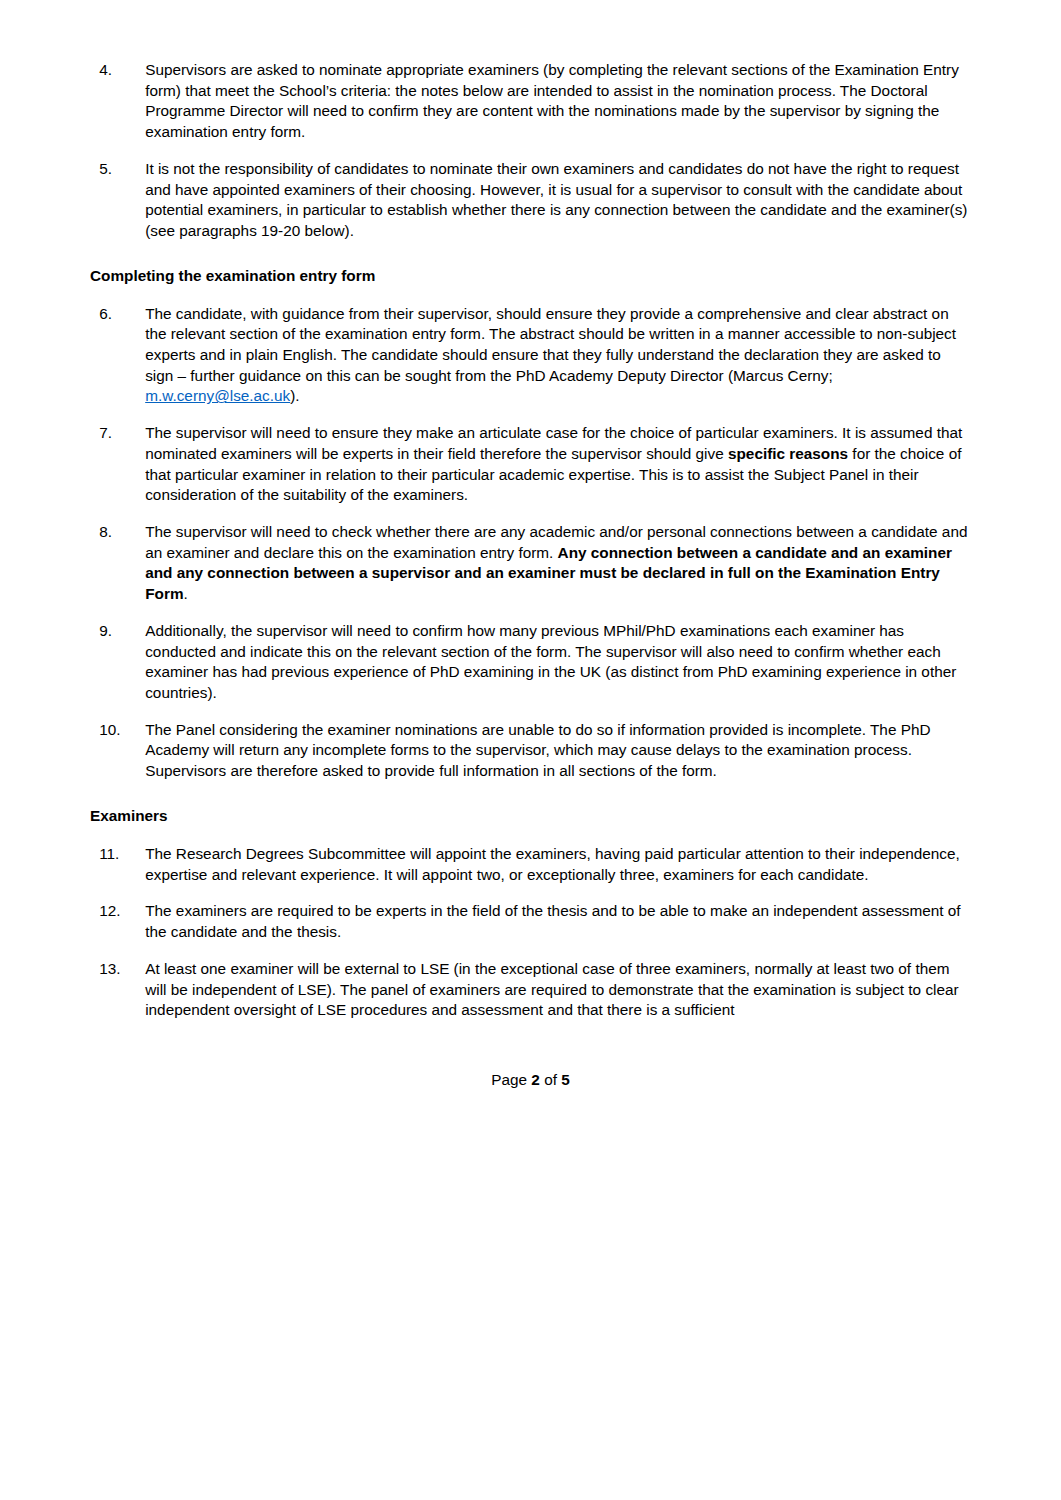4. Supervisors are asked to nominate appropriate examiners (by completing the relevant sections of the Examination Entry form) that meet the School’s criteria: the notes below are intended to assist in the nomination process. The Doctoral Programme Director will need to confirm they are content with the nominations made by the supervisor by signing the examination entry form.
5. It is not the responsibility of candidates to nominate their own examiners and candidates do not have the right to request and have appointed examiners of their choosing. However, it is usual for a supervisor to consult with the candidate about potential examiners, in particular to establish whether there is any connection between the candidate and the examiner(s) (see paragraphs 19-20 below).
Completing the examination entry form
6. The candidate, with guidance from their supervisor, should ensure they provide a comprehensive and clear abstract on the relevant section of the examination entry form. The abstract should be written in a manner accessible to non-subject experts and in plain English. The candidate should ensure that they fully understand the declaration they are asked to sign – further guidance on this can be sought from the PhD Academy Deputy Director (Marcus Cerny; m.w.cerny@lse.ac.uk).
7. The supervisor will need to ensure they make an articulate case for the choice of particular examiners. It is assumed that nominated examiners will be experts in their field therefore the supervisor should give specific reasons for the choice of that particular examiner in relation to their particular academic expertise. This is to assist the Subject Panel in their consideration of the suitability of the examiners.
8. The supervisor will need to check whether there are any academic and/or personal connections between a candidate and an examiner and declare this on the examination entry form. Any connection between a candidate and an examiner and any connection between a supervisor and an examiner must be declared in full on the Examination Entry Form.
9. Additionally, the supervisor will need to confirm how many previous MPhil/PhD examinations each examiner has conducted and indicate this on the relevant section of the form. The supervisor will also need to confirm whether each examiner has had previous experience of PhD examining in the UK (as distinct from PhD examining experience in other countries).
10. The Panel considering the examiner nominations are unable to do so if information provided is incomplete. The PhD Academy will return any incomplete forms to the supervisor, which may cause delays to the examination process. Supervisors are therefore asked to provide full information in all sections of the form.
Examiners
11. The Research Degrees Subcommittee will appoint the examiners, having paid particular attention to their independence, expertise and relevant experience. It will appoint two, or exceptionally three, examiners for each candidate.
12. The examiners are required to be experts in the field of the thesis and to be able to make an independent assessment of the candidate and the thesis.
13. At least one examiner will be external to LSE (in the exceptional case of three examiners, normally at least two of them will be independent of LSE). The panel of examiners are required to demonstrate that the examination is subject to clear independent oversight of LSE procedures and assessment and that there is a sufficient
Page 2 of 5